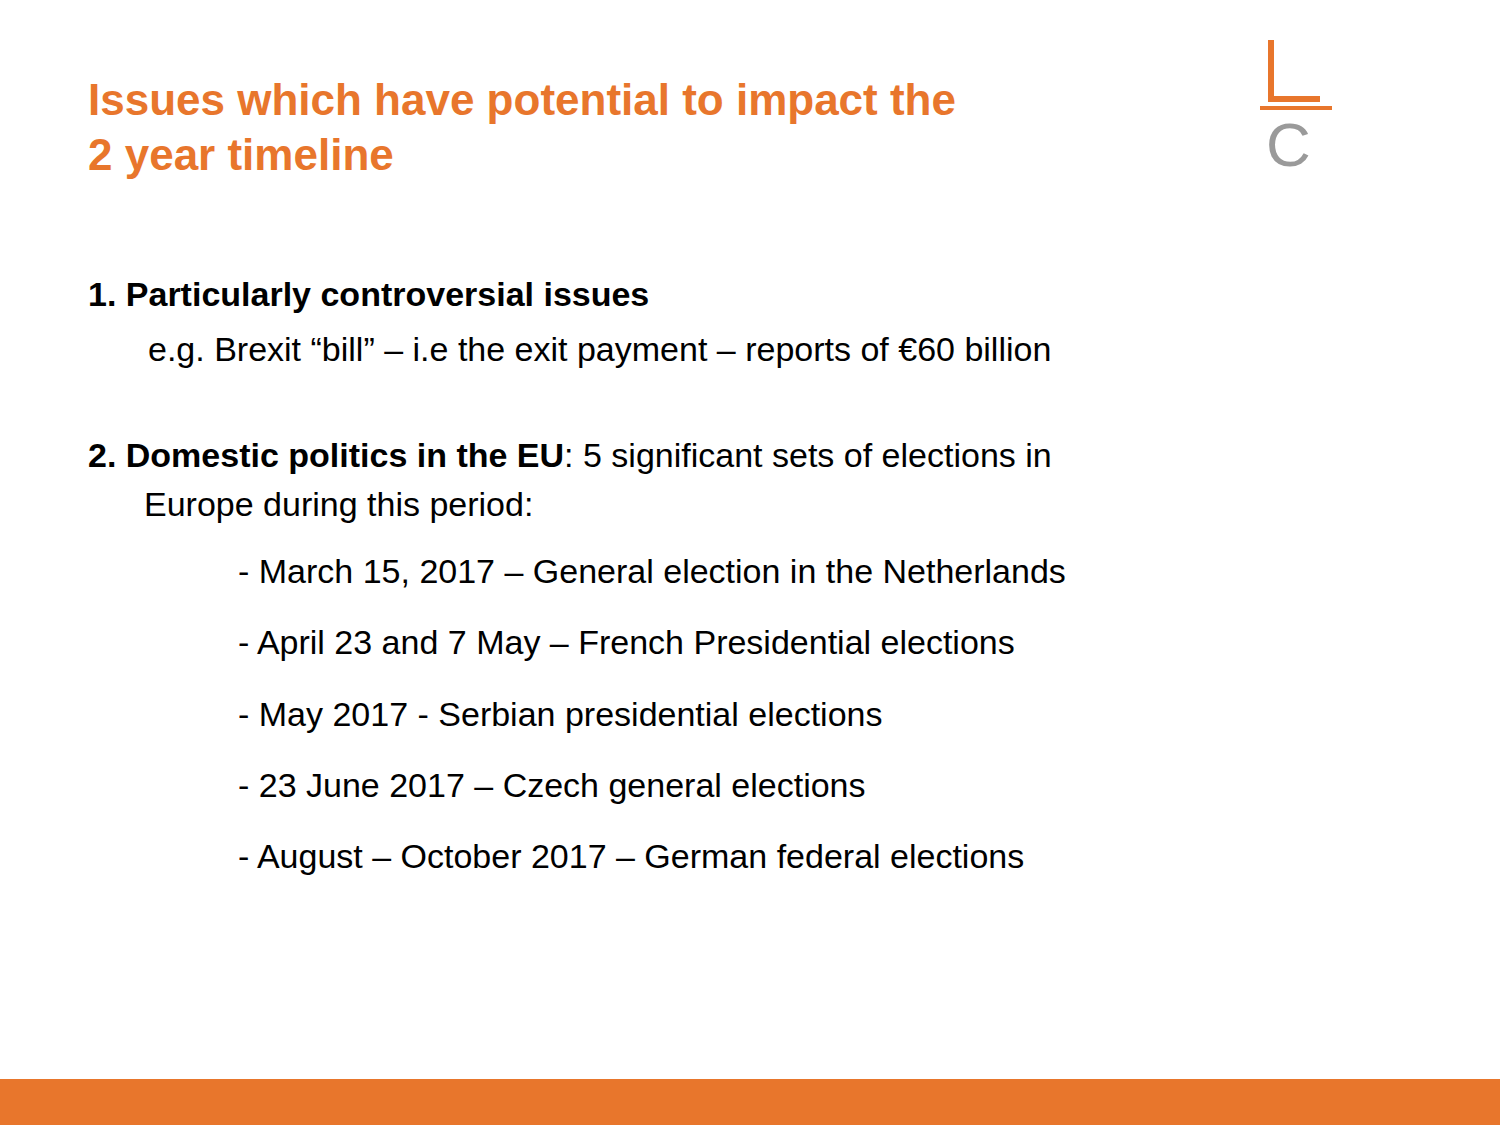C
Issues which have potential to impact the
2 year timeline
1. Particularly controversial issues
e.g. Brexit “bill” – i.e the exit payment – reports of €60 billion
2. Domestic politics in the EU: 5 significant sets of elections in
Europe during this period:
- March 15, 2017 – General election in the Netherlands
- April 23 and 7 May – French Presidential elections
- May 2017 - Serbian presidential elections
- 23 June 2017 – Czech general elections
- August – October 2017 – German federal elections